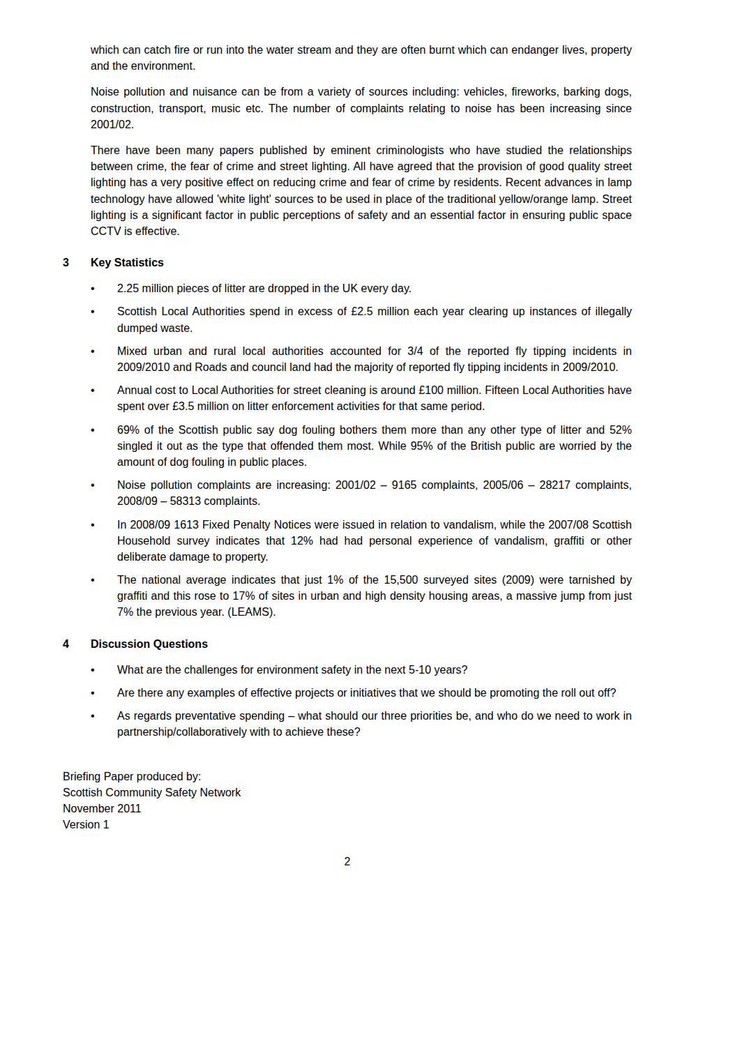which can catch fire or run into the water stream and they are often burnt which can endanger lives, property and the environment.
Noise pollution and nuisance can be from a variety of sources including: vehicles, fireworks, barking dogs, construction, transport, music etc. The number of complaints relating to noise has been increasing since 2001/02.
There have been many papers published by eminent criminologists who have studied the relationships between crime, the fear of crime and street lighting. All have agreed that the provision of good quality street lighting has a very positive effect on reducing crime and fear of crime by residents. Recent advances in lamp technology have allowed 'white light' sources to be used in place of the traditional yellow/orange lamp. Street lighting is a significant factor in public perceptions of safety and an essential factor in ensuring public space CCTV is effective.
3 Key Statistics
2.25 million pieces of litter are dropped in the UK every day.
Scottish Local Authorities spend in excess of £2.5 million each year clearing up instances of illegally dumped waste.
Mixed urban and rural local authorities accounted for 3/4 of the reported fly tipping incidents in 2009/2010 and Roads and council land had the majority of reported fly tipping incidents in 2009/2010.
Annual cost to Local Authorities for street cleaning is around £100 million. Fifteen Local Authorities have spent over £3.5 million on litter enforcement activities for that same period.
69% of the Scottish public say dog fouling bothers them more than any other type of litter and 52% singled it out as the type that offended them most. While 95% of the British public are worried by the amount of dog fouling in public places.
Noise pollution complaints are increasing: 2001/02 – 9165 complaints, 2005/06 – 28217 complaints, 2008/09 – 58313 complaints.
In 2008/09 1613 Fixed Penalty Notices were issued in relation to vandalism, while the 2007/08 Scottish Household survey indicates that 12% had had personal experience of vandalism, graffiti or other deliberate damage to property.
The national average indicates that just 1% of the 15,500 surveyed sites (2009) were tarnished by graffiti and this rose to 17% of sites in urban and high density housing areas, a massive jump from just 7% the previous year. (LEAMS).
4 Discussion Questions
What are the challenges for environment safety in the next 5-10 years?
Are there any examples of effective projects or initiatives that we should be promoting the roll out off?
As regards preventative spending – what should our three priorities be, and who do we need to work in partnership/collaboratively with to achieve these?
Briefing Paper produced by:
Scottish Community Safety Network
November 2011
Version 1
2